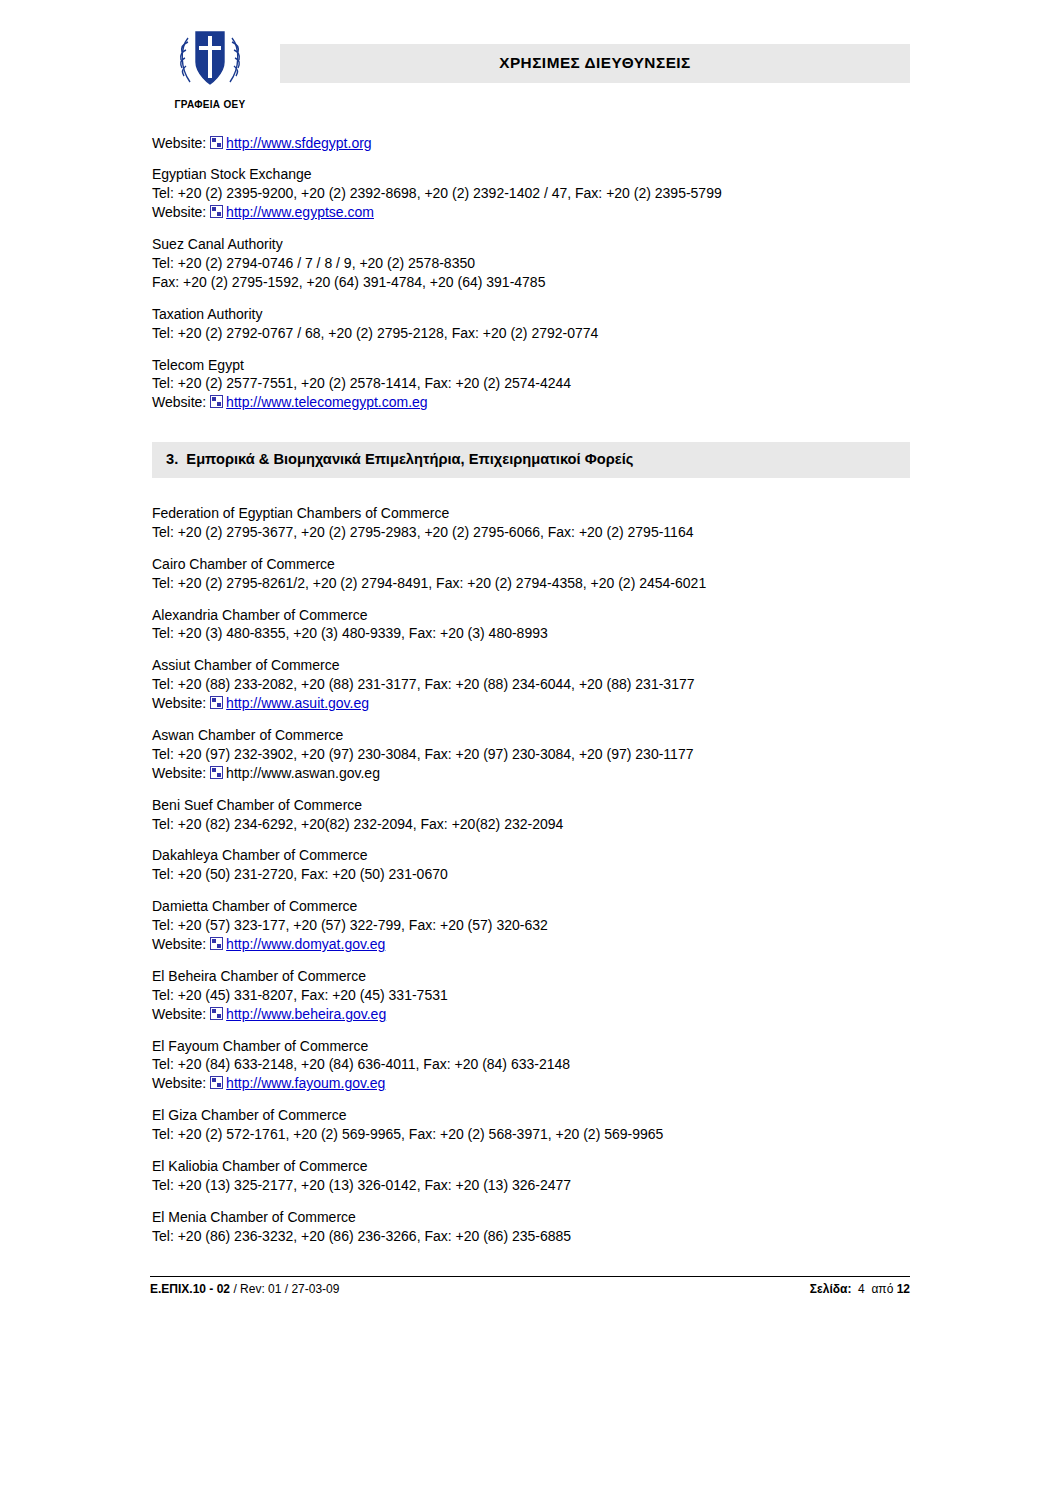ΓΡΑΦΕΙΑ ΟΕΥ
ΧΡΗΣΙΜΕΣ ΔΙΕΥΘΥΝΣΕΙΣ
Website: http://www.sfdegypt.org
Egyptian Stock Exchange
Tel: +20 (2) 2395-9200, +20 (2) 2392-8698, +20 (2) 2392-1402 / 47, Fax: +20 (2) 2395-5799
Website: http://www.egyptse.com
Suez Canal Authority
Tel: +20 (2) 2794-0746 / 7 / 8 / 9, +20 (2) 2578-8350
Fax: +20 (2) 2795-1592, +20 (64) 391-4784, +20 (64) 391-4785
Taxation Authority
Tel: +20 (2) 2792-0767 / 68, +20 (2) 2795-2128, Fax: +20 (2) 2792-0774
Telecom Egypt
Tel: +20 (2) 2577-7551, +20 (2) 2578-1414, Fax: +20 (2) 2574-4244
Website: http://www.telecomegypt.com.eg
3. Εμπορικά & Βιομηχανικά Επιμελητήρια, Επιχειρηματικοί Φορείς
Federation of Egyptian Chambers of Commerce
Tel: +20 (2) 2795-3677, +20 (2) 2795-2983, +20 (2) 2795-6066, Fax: +20 (2) 2795-1164
Cairo Chamber of Commerce
Tel: +20 (2) 2795-8261/2, +20 (2) 2794-8491, Fax: +20 (2) 2794-4358, +20 (2) 2454-6021
Alexandria Chamber of Commerce
Tel: +20 (3) 480-8355, +20 (3) 480-9339, Fax: +20 (3) 480-8993
Assiut Chamber of Commerce
Tel: +20 (88) 233-2082, +20 (88) 231-3177, Fax: +20 (88) 234-6044, +20 (88) 231-3177
Website: http://www.asuit.gov.eg
Aswan Chamber of Commerce
Tel: +20 (97) 232-3902, +20 (97) 230-3084, Fax: +20 (97) 230-3084, +20 (97) 230-1177
Website: http://www.aswan.gov.eg
Beni Suef Chamber of Commerce
Tel: +20 (82) 234-6292, +20(82) 232-2094, Fax: +20(82) 232-2094
Dakahleya Chamber of Commerce
Tel: +20 (50) 231-2720, Fax: +20 (50) 231-0670
Damietta Chamber of Commerce
Tel: +20 (57) 323-177, +20 (57) 322-799, Fax: +20 (57) 320-632
Website: http://www.domyat.gov.eg
El Beheira Chamber of Commerce
Tel: +20 (45) 331-8207, Fax: +20 (45) 331-7531
Website: http://www.beheira.gov.eg
El Fayoum Chamber of Commerce
Tel: +20 (84) 633-2148, +20 (84) 636-4011, Fax: +20 (84) 633-2148
Website: http://www.fayoum.gov.eg
El Giza Chamber of Commerce
Tel: +20 (2) 572-1761, +20 (2) 569-9965, Fax: +20 (2) 568-3971, +20 (2) 569-9965
El Kaliobia Chamber of Commerce
Tel: +20 (13) 325-2177, +20 (13) 326-0142, Fax: +20 (13) 326-2477
El Menia Chamber of Commerce
Tel: +20 (86) 236-3232, +20 (86) 236-3266, Fax: +20 (86) 235-6885
Ε.ΕΠΙΧ.10 - 02 / Rev: 01 / 27-03-09
Σελίδα: 4 από 12